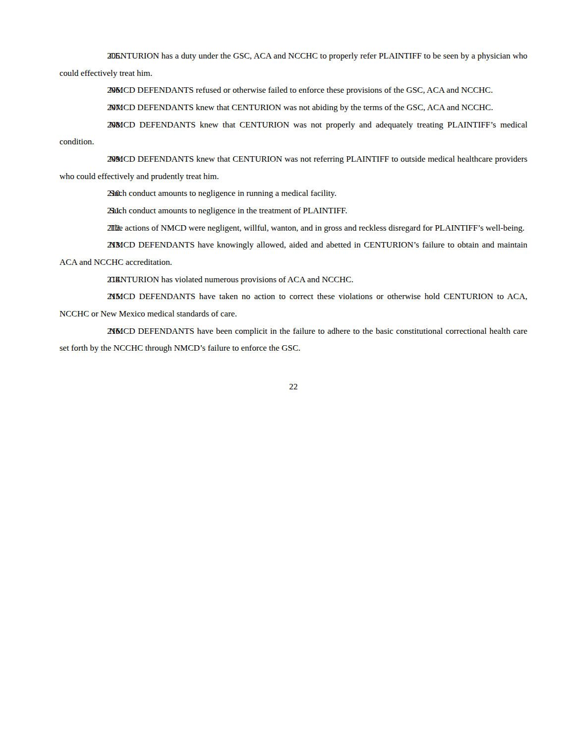205. CENTURION has a duty under the GSC, ACA and NCCHC to properly refer PLAINTIFF to be seen by a physician who could effectively treat him.
206. NMCD DEFENDANTS refused or otherwise failed to enforce these provisions of the GSC, ACA and NCCHC.
207. NMCD DEFENDANTS knew that CENTURION was not abiding by the terms of the GSC, ACA and NCCHC.
208. NMCD DEFENDANTS knew that CENTURION was not properly and adequately treating PLAINTIFF’s medical condition.
209. NMCD DEFENDANTS knew that CENTURION was not referring PLAINTIFF to outside medical healthcare providers who could effectively and prudently treat him.
210. Such conduct amounts to negligence in running a medical facility.
211. Such conduct amounts to negligence in the treatment of PLAINTIFF.
212. The actions of NMCD were negligent, willful, wanton, and in gross and reckless disregard for PLAINTIFF’s well-being.
213. NMCD DEFENDANTS have knowingly allowed, aided and abetted in CENTURION’s failure to obtain and maintain ACA and NCCHC accreditation.
214. CENTURION has violated numerous provisions of ACA and NCCHC.
215. NMCD DEFENDANTS have taken no action to correct these violations or otherwise hold CENTURION to ACA, NCCHC or New Mexico medical standards of care.
216. NMCD DEFENDANTS have been complicit in the failure to adhere to the basic constitutional correctional health care set forth by the NCCHC through NMCD’s failure to enforce the GSC.
22